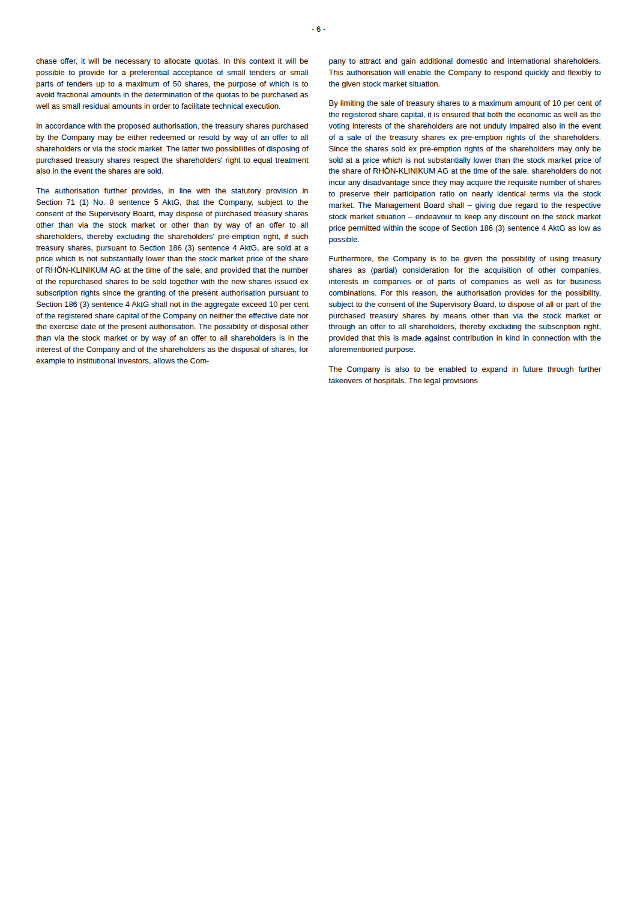- 6 -
chase offer, it will be necessary to allocate quotas. In this context it will be possible to provide for a preferential acceptance of small tenders or small parts of tenders up to a maximum of 50 shares, the purpose of which is to avoid fractional amounts in the determination of the quotas to be purchased as well as small residual amounts in order to facilitate technical execution.
In accordance with the proposed authorisation, the treasury shares purchased by the Company may be either redeemed or resold by way of an offer to all shareholders or via the stock market. The latter two possibilities of disposing of purchased treasury shares respect the shareholders' right to equal treatment also in the event the shares are sold.
The authorisation further provides, in line with the statutory provision in Section 71 (1) No. 8 sentence 5 AktG, that the Company, subject to the consent of the Supervisory Board, may dispose of purchased treasury shares other than via the stock market or other than by way of an offer to all shareholders, thereby excluding the shareholders' pre-emption right, if such treasury shares, pursuant to Section 186 (3) sentence 4 AktG, are sold at a price which is not substantially lower than the stock market price of the share of RHÖN-KLINIKUM AG at the time of the sale, and provided that the number of the repurchased shares to be sold together with the new shares issued ex subscription rights since the granting of the present authorisation pursuant to Section 186 (3) sentence 4 AktG shall not in the aggregate exceed 10 per cent of the registered share capital of the Company on neither the effective date nor the exercise date of the present authorisation. The possibility of disposal other than via the stock market or by way of an offer to all shareholders is in the interest of the Company and of the shareholders as the disposal of shares, for example to institutional investors, allows the Com-
pany to attract and gain additional domestic and international shareholders. This authorisation will enable the Company to respond quickly and flexibly to the given stock market situation.
By limiting the sale of treasury shares to a maximum amount of 10 per cent of the registered share capital, it is ensured that both the economic as well as the voting interests of the shareholders are not unduly impaired also in the event of a sale of the treasury shares ex pre-emption rights of the shareholders. Since the shares sold ex pre-emption rights of the shareholders may only be sold at a price which is not substantially lower than the stock market price of the share of RHÖN-KLINIKUM AG at the time of the sale, shareholders do not incur any disadvantage since they may acquire the requisite number of shares to preserve their participation ratio on nearly identical terms via the stock market. The Management Board shall – giving due regard to the respective stock market situation – endeavour to keep any discount on the stock market price permitted within the scope of Section 186 (3) sentence 4 AktG as low as possible.
Furthermore, the Company is to be given the possibility of using treasury shares as (partial) consideration for the acquisition of other companies, interests in companies or of parts of companies as well as for business combinations. For this reason, the authorisation provides for the possibility, subject to the consent of the Supervisory Board, to dispose of all or part of the purchased treasury shares by means other than via the stock market or through an offer to all shareholders, thereby excluding the subscription right, provided that this is made against contribution in kind in connection with the aforementioned purpose.
The Company is also to be enabled to expand in future through further takeovers of hospitals. The legal provisions